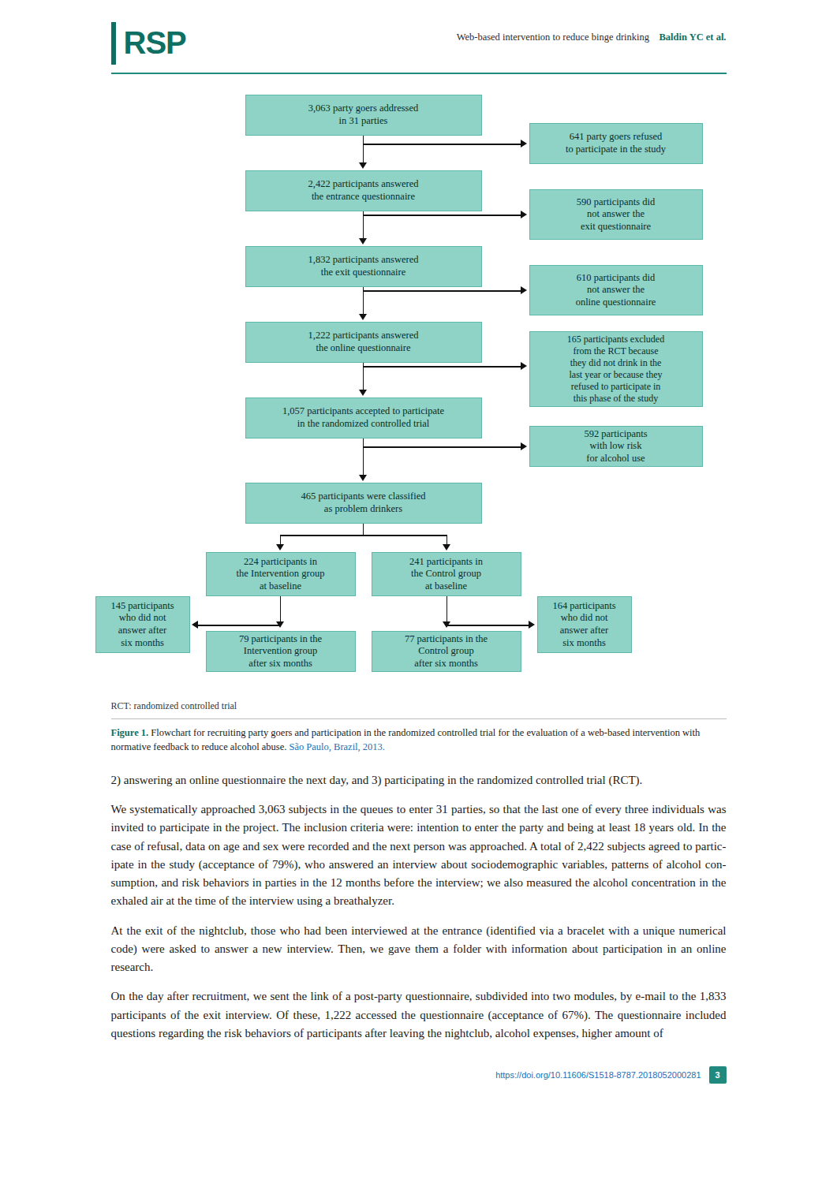RSP
Web-based intervention to reduce binge drinking Baldin YC et al.
3,063 party goers addressed
in 31 parties
2,422 participants answered
the entrance questionnaire
1,832 participants answered
the exit questionnaire
1,222 participants answered
the online questionnaire
1,057 participants accepted to participate
in the randomized controlled trial
465 participants were classified
as problem drinkers
641 party goers refused
to participate in the study
590 participants did
not answer the
exit questionnaire
610 participants did
not answer the
online questionnaire
165 participants excluded
from the RCT because
they did not drink in the
last year or because they
refused to participate in
this phase of the study
592 participants
with low risk
for alcohol use
224 participants in
the Intervention group
at baseline
241 participants in
the Control group
at baseline
79 participants in the
Intervention group
after six months
77 participants in the
Control group
after six months
145 participants
who did not
answer after
six months
164 participants
who did not
answer after
six months
RCT: randomized controlled trial
Figure 1. Flowchart for recruiting party goers and participation in the randomized controlled trial for the evaluation of a web-based intervention with normative feedback to reduce alcohol abuse. São Paulo, Brazil, 2013.
2) answering an online questionnaire the next day, and 3) participating in the randomized controlled trial (RCT).
We systematically approached 3,063 subjects in the queues to enter 31 parties, so that the last one of every three individuals was invited to participate in the project. The inclusion criteria were: intention to enter the party and being at least 18 years old. In the case of refusal, data on age and sex were recorded and the next person was approached. A total of 2,422 subjects agreed to participate in the study (acceptance of 79%), who answered an interview about sociodemographic variables, patterns of alcohol consumption, and risk behaviors in parties in the 12 months before the interview; we also measured the alcohol concentration in the exhaled air at the time of the interview using a breathalyzer.
At the exit of the nightclub, those who had been interviewed at the entrance (identified via a bracelet with a unique numerical code) were asked to answer a new interview. Then, we gave them a folder with information about participation in an online research.
On the day after recruitment, we sent the link of a post-party questionnaire, subdivided into two modules, by e-mail to the 1,833 participants of the exit interview. Of these, 1,222 accessed the questionnaire (acceptance of 67%). The questionnaire included questions regarding the risk behaviors of participants after leaving the nightclub, alcohol expenses, higher amount of
https://doi.org/10.11606/S1518-8787.2018052000281 3